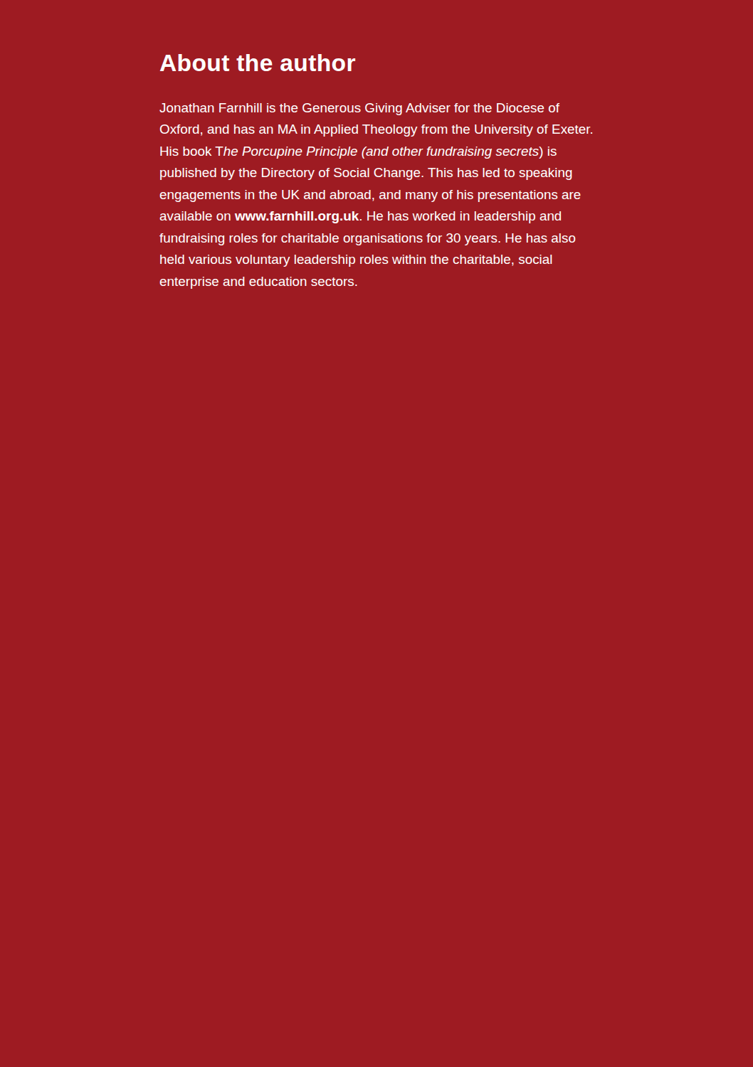About the author
Jonathan Farnhill is the Generous Giving Adviser for the Diocese of Oxford, and has an MA in Applied Theology from the University of Exeter. His book The Porcupine Principle (and other fundraising secrets) is published by the Directory of Social Change. This has led to speaking engagements in the UK and abroad, and many of his presentations are available on www.farnhill.org.uk. He has worked in leadership and fundraising roles for charitable organisations for 30 years. He has also held various voluntary leadership roles within the charitable, social enterprise and education sectors.